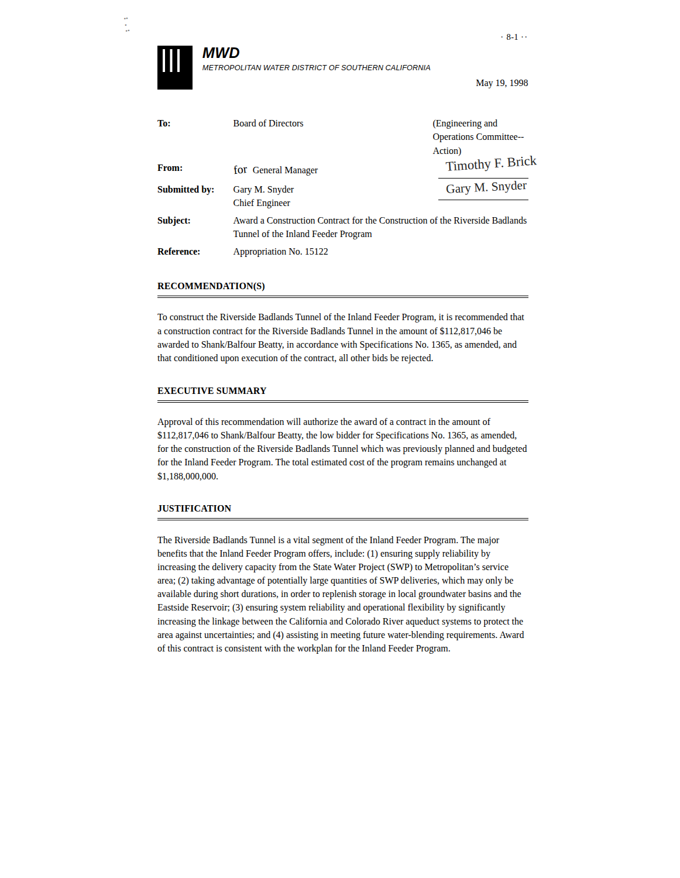•• • ••
· 8-1 ··
MWD
METROPOLITAN WATER DISTRICT OF SOUTHERN CALIFORNIA
May 19, 1998
| To: | Board of Directors | (Engineering and Operations Committee--Action) |
| From: | for General Manager | Timothy F. Brick |
| Submitted by: | Gary M. Snyder Chief Engineer | Gary M. Snyder |
| Subject: | Award a Construction Contract for the Construction of the Riverside Badlands Tunnel of the Inland Feeder Program |
| Reference: | Appropriation No. 15122 |
RECOMMENDATION(S)
To construct the Riverside Badlands Tunnel of the Inland Feeder Program, it is recommended that a construction contract for the Riverside Badlands Tunnel in the amount of $112,817,046 be awarded to Shank/Balfour Beatty, in accordance with Specifications No. 1365, as amended, and that conditioned upon execution of the contract, all other bids be rejected.
EXECUTIVE SUMMARY
Approval of this recommendation will authorize the award of a contract in the amount of $112,817,046 to Shank/Balfour Beatty, the low bidder for Specifications No. 1365, as amended, for the construction of the Riverside Badlands Tunnel which was previously planned and budgeted for the Inland Feeder Program. The total estimated cost of the program remains unchanged at $1,188,000,000.
JUSTIFICATION
The Riverside Badlands Tunnel is a vital segment of the Inland Feeder Program. The major benefits that the Inland Feeder Program offers, include: (1) ensuring supply reliability by increasing the delivery capacity from the State Water Project (SWP) to Metropolitan’s service area; (2) taking advantage of potentially large quantities of SWP deliveries, which may only be available during short durations, in order to replenish storage in local groundwater basins and the Eastside Reservoir; (3) ensuring system reliability and operational flexibility by significantly increasing the linkage between the California and Colorado River aqueduct systems to protect the area against uncertainties; and (4) assisting in meeting future water-blending requirements. Award of this contract is consistent with the workplan for the Inland Feeder Program.